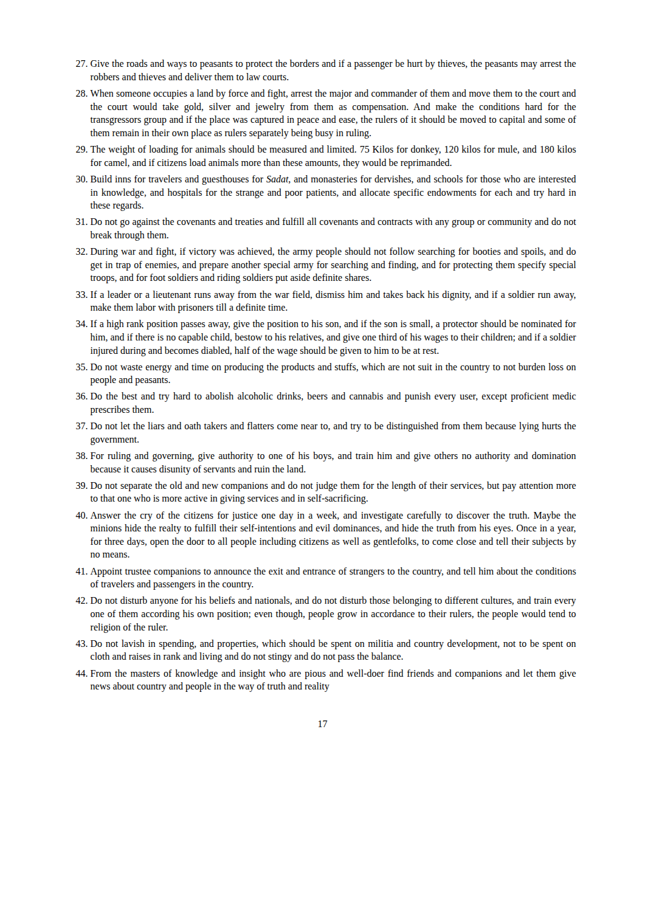Give the roads and ways to peasants to protect the borders and if a passenger be hurt by thieves, the peasants may arrest the robbers and thieves and deliver them to law courts.
When someone occupies a land by force and fight, arrest the major and commander of them and move them to the court and the court would take gold, silver and jewelry from them as compensation. And make the conditions hard for the transgressors group and if the place was captured in peace and ease, the rulers of it should be moved to capital and some of them remain in their own place as rulers separately being busy in ruling.
The weight of loading for animals should be measured and limited. 75 Kilos for donkey, 120 kilos for mule, and 180 kilos for camel, and if citizens load animals more than these amounts, they would be reprimanded.
Build inns for travelers and guesthouses for Sadat, and monasteries for dervishes, and schools for those who are interested in knowledge, and hospitals for the strange and poor patients, and allocate specific endowments for each and try hard in these regards.
Do not go against the covenants and treaties and fulfill all covenants and contracts with any group or community and do not break through them.
During war and fight, if victory was achieved, the army people should not follow searching for booties and spoils, and do get in trap of enemies, and prepare another special army for searching and finding, and for protecting them specify special troops, and for foot soldiers and riding soldiers put aside definite shares.
If a leader or a lieutenant runs away from the war field, dismiss him and takes back his dignity, and if a soldier run away, make them labor with prisoners till a definite time.
If a high rank position passes away, give the position to his son, and if the son is small, a protector should be nominated for him, and if there is no capable child, bestow to his relatives, and give one third of his wages to their children; and if a soldier injured during and becomes diabled, half of the wage should be given to him to be at rest.
Do not waste energy and time on producing the products and stuffs, which are not suit in the country to not burden loss on people and peasants.
Do the best and try hard to abolish alcoholic drinks, beers and cannabis and punish every user, except proficient medic prescribes them.
Do not let the liars and oath takers and flatters come near to, and try to be distinguished from them because lying hurts the government.
For ruling and governing, give authority to one of his boys, and train him and give others no authority and domination because it causes disunity of servants and ruin the land.
Do not separate the old and new companions and do not judge them for the length of their services, but pay attention more to that one who is more active in giving services and in self-sacrificing.
Answer the cry of the citizens for justice one day in a week, and investigate carefully to discover the truth. Maybe the minions hide the realty to fulfill their self-intentions and evil dominances, and hide the truth from his eyes. Once in a year, for three days, open the door to all people including citizens as well as gentlefolks, to come close and tell their subjects by no means.
Appoint trustee companions to announce the exit and entrance of strangers to the country, and tell him about the conditions of travelers and passengers in the country.
Do not disturb anyone for his beliefs and nationals, and do not disturb those belonging to different cultures, and train every one of them according his own position; even though, people grow in accordance to their rulers, the people would tend to religion of the ruler.
Do not lavish in spending, and properties, which should be spent on militia and country development, not to be spent on cloth and raises in rank and living and do not stingy and do not pass the balance.
From the masters of knowledge and insight who are pious and well-doer find friends and companions and let them give news about country and people in the way of truth and reality
17